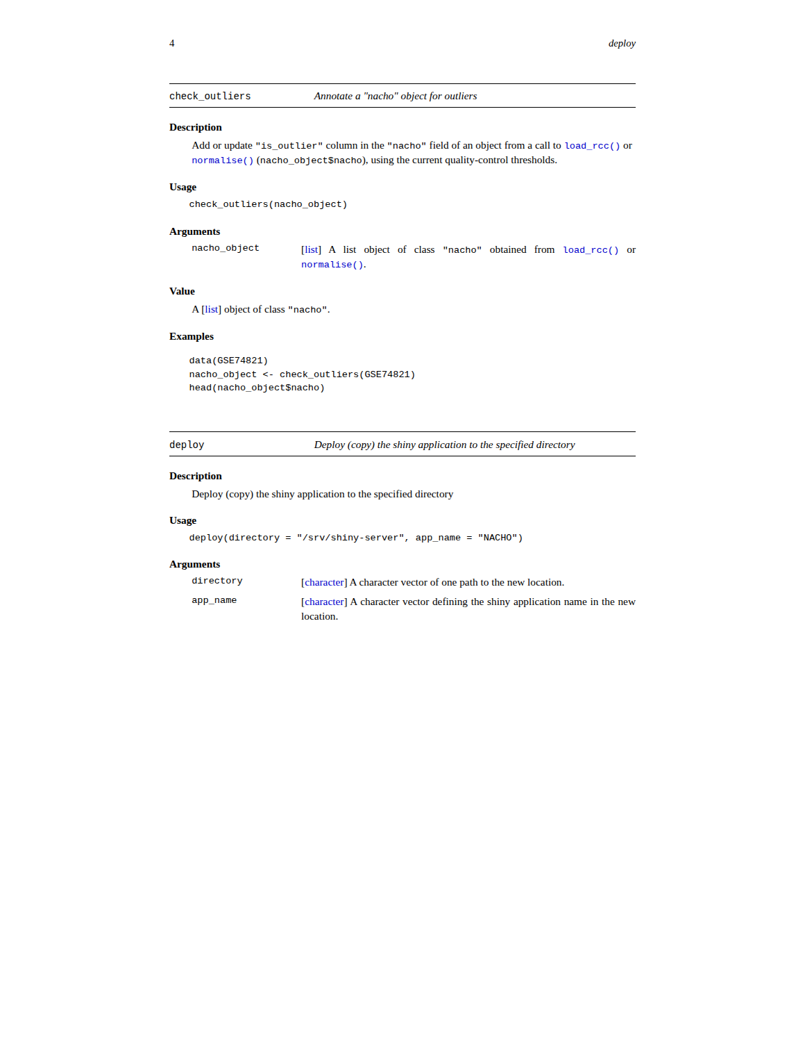4 deploy
check_outliers Annotate a "nacho" object for outliers
Description
Add or update "is_outlier" column in the "nacho" field of an object from a call to load_rcc() or normalise() (nacho_object$nacho), using the current quality-control thresholds.
Usage
check_outliers(nacho_object)
Arguments
nacho_object
[list] A list object of class "nacho" obtained from load_rcc() or normalise().
Value
A [list] object of class "nacho".
Examples
data(GSE74821)
nacho_object <- check_outliers(GSE74821)
head(nacho_object$nacho)
deploy Deploy (copy) the shiny application to the specified directory
Description
Deploy (copy) the shiny application to the specified directory
Usage
deploy(directory = "/srv/shiny-server", app_name = "NACHO")
Arguments
directory
[character] A character vector of one path to the new location.
app_name
[character] A character vector defining the shiny application name in the new location.